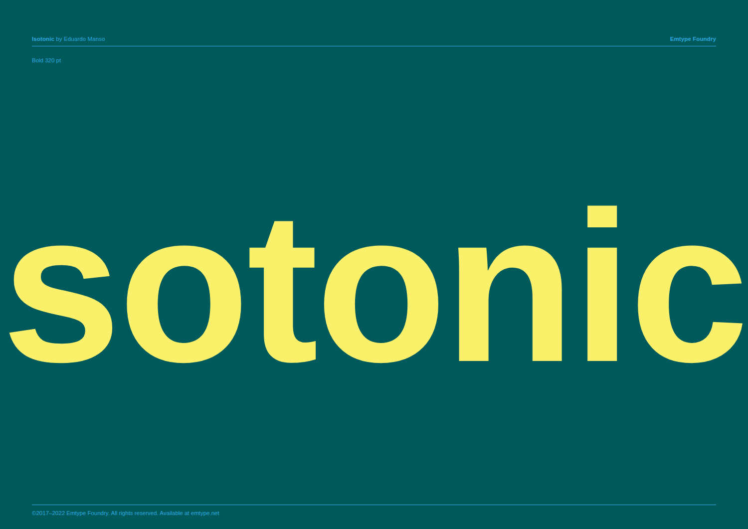Isotonic by Eduardo Manso
Emtype Foundry
Bold 320 pt
sotonic
©2017–2022 Emtype Foundry. All rights reserved. Available at emtype.net